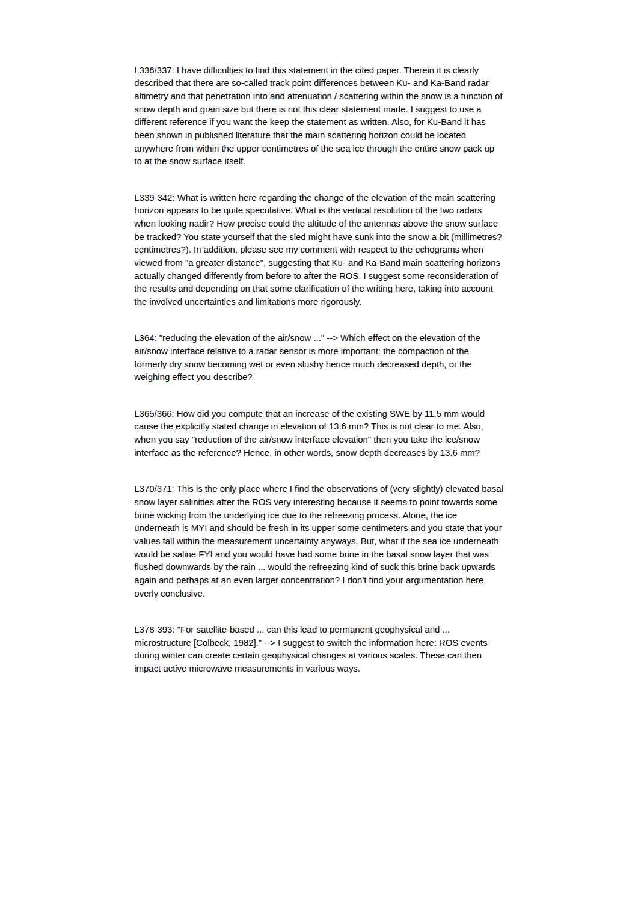L336/337: I have difficulties to find this statement in the cited paper. Therein it is clearly described that there are so-called track point differences between Ku- and Ka-Band radar altimetry and that penetration into and attenuation / scattering within the snow is a function of snow depth and grain size but there is not this clear statement made. I suggest to use a different reference if you want the keep the statement as written. Also, for Ku-Band it has been shown in published literature that the main scattering horizon could be located anywhere from within the upper centimetres of the sea ice through the entire snow pack up to at the snow surface itself.
L339-342: What is written here regarding the change of the elevation of the main scattering horizon appears to be quite speculative. What is the vertical resolution of the two radars when looking nadir? How precise could the altitude of the antennas above the snow surface be tracked? You state yourself that the sled might have sunk into the snow a bit (millimetres? centimetres?). In addition, please see my comment with respect to the echograms when viewed from "a greater distance", suggesting that Ku- and Ka-Band main scattering horizons actually changed differently from before to after the ROS. I suggest some reconsideration of the results and depending on that some clarification of the writing here, taking into account the involved uncertainties and limitations more rigorously.
L364: "reducing the elevation of the air/snow ..." --> Which effect on the elevation of the air/snow interface relative to a radar sensor is more important: the compaction of the formerly dry snow becoming wet or even slushy hence much decreased depth, or the weighing effect you describe?
L365/366: How did you compute that an increase of the existing SWE by 11.5 mm would cause the explicitly stated change in elevation of 13.6 mm? This is not clear to me. Also, when you say "reduction of the air/snow interface elevation" then you take the ice/snow interface as the reference? Hence, in other words, snow depth decreases by 13.6 mm?
L370/371: This is the only place where I find the observations of (very slightly) elevated basal snow layer salinities after the ROS very interesting because it seems to point towards some brine wicking from the underlying ice due to the refreezing process. Alone, the ice underneath is MYI and should be fresh in its upper some centimeters and you state that your values fall within the measurement uncertainty anyways. But, what if the sea ice underneath would be saline FYI and you would have had some brine in the basal snow layer that was flushed downwards by the rain ... would the refreezing kind of suck this brine back upwards again and perhaps at an even larger concentration? I don't find your argumentation here overly conclusive.
L378-393: "For satellite-based ... can this lead to permanent geophysical and ... microstructure [Colbeck, 1982]." --> I suggest to switch the information here: ROS events during winter can create certain geophysical changes at various scales. These can then impact active microwave measurements in various ways.